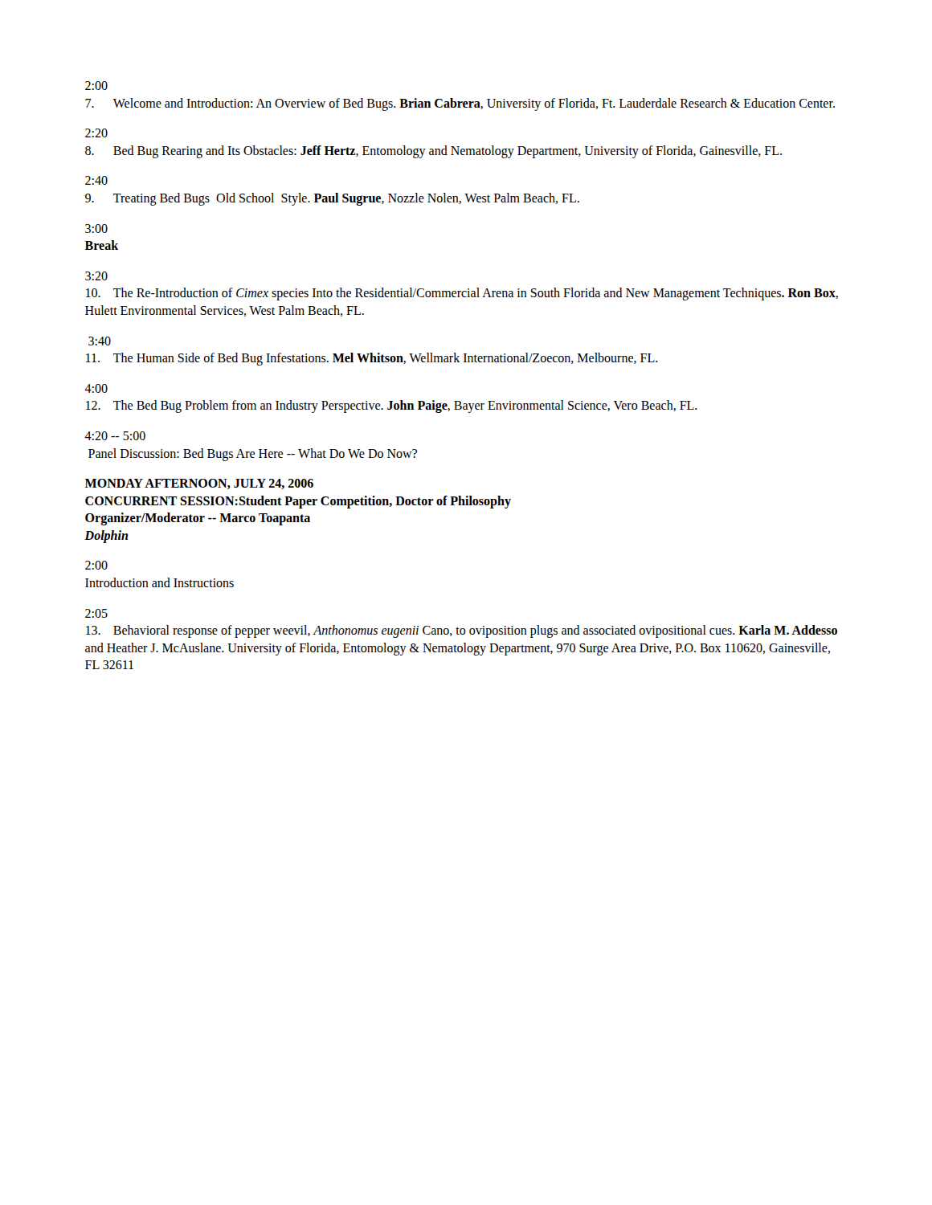2:00
7. Welcome and Introduction: An Overview of Bed Bugs. Brian Cabrera, University of Florida, Ft. Lauderdale Research & Education Center.
2:20
8. Bed Bug Rearing and Its Obstacles: Jeff Hertz, Entomology and Nematology Department, University of Florida, Gainesville, FL.
2:40
9. Treating Bed Bugs Old School Style. Paul Sugrue, Nozzle Nolen, West Palm Beach, FL.
3:00
Break
3:20
10. The Re-Introduction of Cimex species Into the Residential/Commercial Arena in South Florida and New Management Techniques. Ron Box, Hulett Environmental Services, West Palm Beach, FL.
3:40
11. The Human Side of Bed Bug Infestations. Mel Whitson, Wellmark International/Zoecon, Melbourne, FL.
4:00
12. The Bed Bug Problem from an Industry Perspective. John Paige, Bayer Environmental Science, Vero Beach, FL.
4:20 -- 5:00
Panel Discussion: Bed Bugs Are Here -- What Do We Do Now?
MONDAY AFTERNOON, JULY 24, 2006
CONCURRENT SESSION:Student Paper Competition, Doctor of Philosophy
Organizer/Moderator -- Marco Toapanta
Dolphin
2:00
Introduction and Instructions
2:05
13. Behavioral response of pepper weevil, Anthonomus eugenii Cano, to oviposition plugs and associated ovipositional cues. Karla M. Addesso and Heather J. McAuslane. University of Florida, Entomology & Nematology Department, 970 Surge Area Drive, P.O. Box 110620, Gainesville, FL 32611